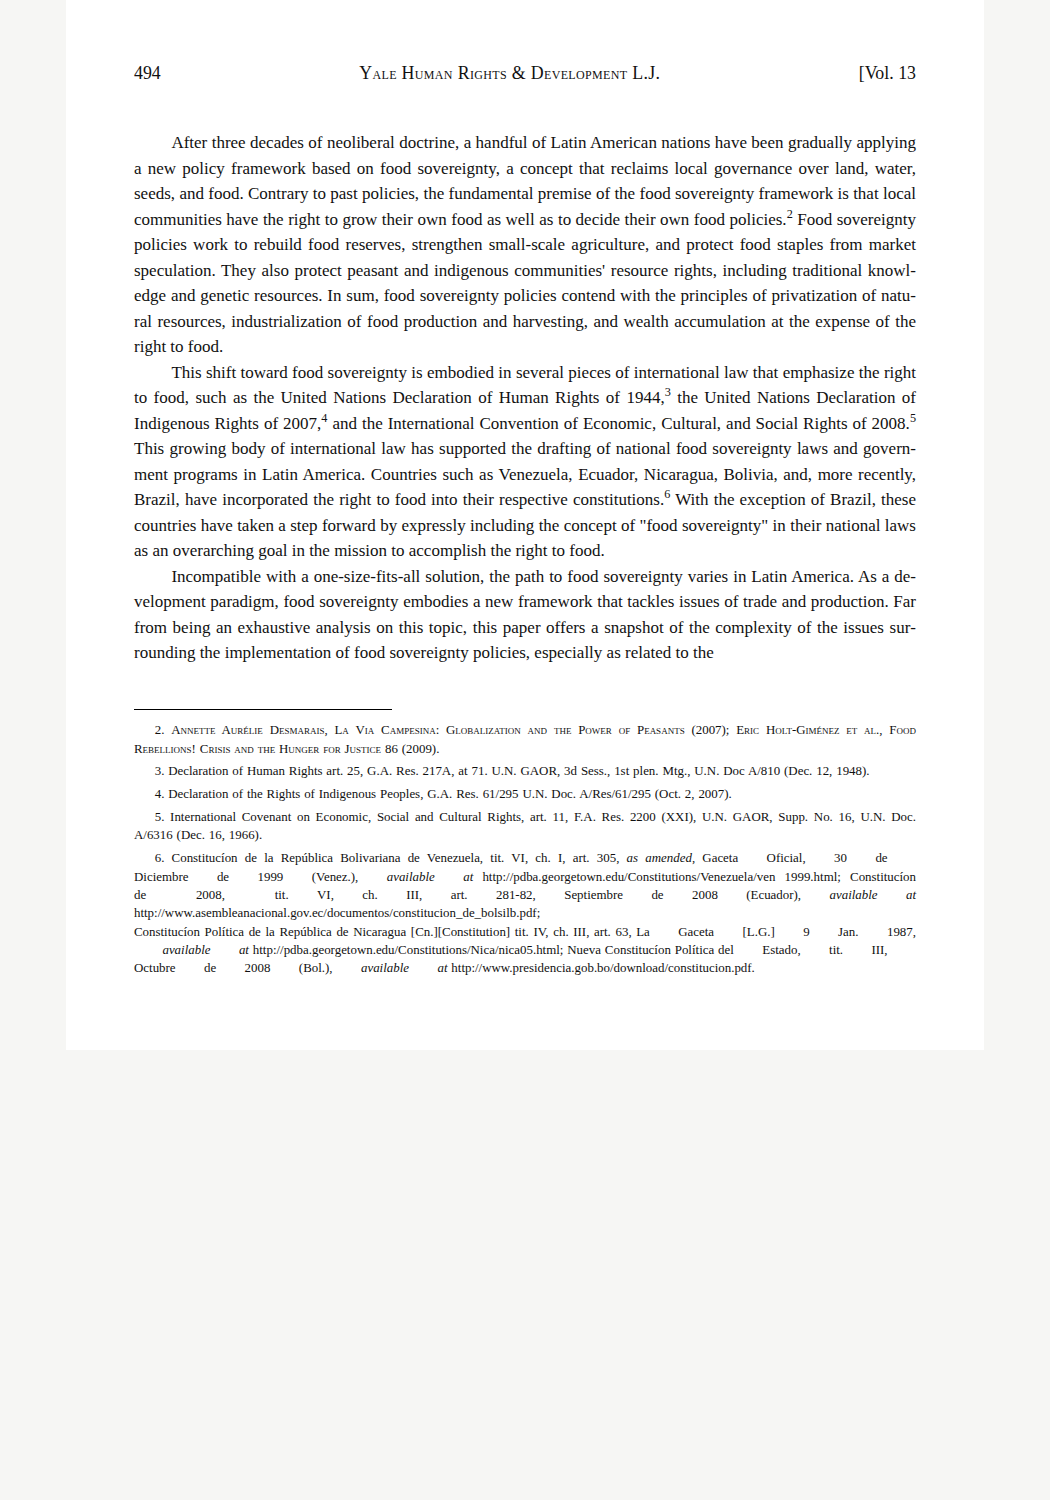494 Yale Human Rights & Development L.J. [Vol. 13
After three decades of neoliberal doctrine, a handful of Latin American nations have been gradually applying a new policy framework based on food sovereignty, a concept that reclaims local governance over land, water, seeds, and food. Contrary to past policies, the fundamental premise of the food sovereignty framework is that local communities have the right to grow their own food as well as to decide their own food policies.2 Food sovereignty policies work to rebuild food reserves, strengthen small-scale agriculture, and protect food staples from market speculation. They also protect peasant and indigenous communities' resource rights, including traditional knowledge and genetic resources. In sum, food sovereignty policies contend with the principles of privatization of natural resources, industrialization of food production and harvesting, and wealth accumulation at the expense of the right to food.
This shift toward food sovereignty is embodied in several pieces of international law that emphasize the right to food, such as the United Nations Declaration of Human Rights of 1944,3 the United Nations Declaration of Indigenous Rights of 2007,4 and the International Convention of Economic, Cultural, and Social Rights of 2008.5 This growing body of international law has supported the drafting of national food sovereignty laws and government programs in Latin America. Countries such as Venezuela, Ecuador, Nicaragua, Bolivia, and, more recently, Brazil, have incorporated the right to food into their respective constitutions.6 With the exception of Brazil, these countries have taken a step forward by expressly including the concept of "food sovereignty" in their national laws as an overarching goal in the mission to accomplish the right to food.
Incompatible with a one-size-fits-all solution, the path to food sovereignty varies in Latin America. As a development paradigm, food sovereignty embodies a new framework that tackles issues of trade and production. Far from being an exhaustive analysis on this topic, this paper offers a snapshot of the complexity of the issues surrounding the implementation of food sovereignty policies, especially as related to the
2. Annette Aurélie Desmarais, La Via Campesina: Globalization and the Power of Peasants (2007); Eric Holt-Giménez et al., Food Rebellions! Crisis and the Hunger for Justice 86 (2009).
3. Declaration of Human Rights art. 25, G.A. Res. 217A, at 71. U.N. GAOR, 3d Sess., 1st plen. Mtg., U.N. Doc A/810 (Dec. 12, 1948).
4. Declaration of the Rights of Indigenous Peoples, G.A. Res. 61/295 U.N. Doc. A/Res/61/295 (Oct. 2, 2007).
5. International Covenant on Economic, Social and Cultural Rights, art. 11, F.A. Res. 2200 (XXI), U.N. GAOR, Supp. No. 16, U.N. Doc. A/6316 (Dec. 16, 1966).
6. Constitucíon de la República Bolivariana de Venezuela, tit. VI, ch. I, art. 305, as amended, Gaceta Oficial, 30 de Diciembre de 1999 (Venez.), available at http://pdba.georgetown.edu/Constitutions/Venezuela/ven 1999.html; Constitucíon de 2008, tit. VI, ch. III, art. 281-82, Septiembre de 2008 (Ecuador), available at http://www.asembleanacional.gov.ec/documentos/constitucion_de_bolsilb.pdf;
Constitucíon Política de la República de Nicaragua [Cn.][Constitution] tit. IV, ch. III, art. 63, La Gaceta [L.G.] 9 Jan. 1987, available at http://pdba.georgetown.edu/Constitutions/Nica/nica05.html; Nueva Constitucíon Política del Estado, tit. III, Octubre de 2008 (Bol.), available at http://www.presidencia.gob.bo/download/constitucion.pdf.